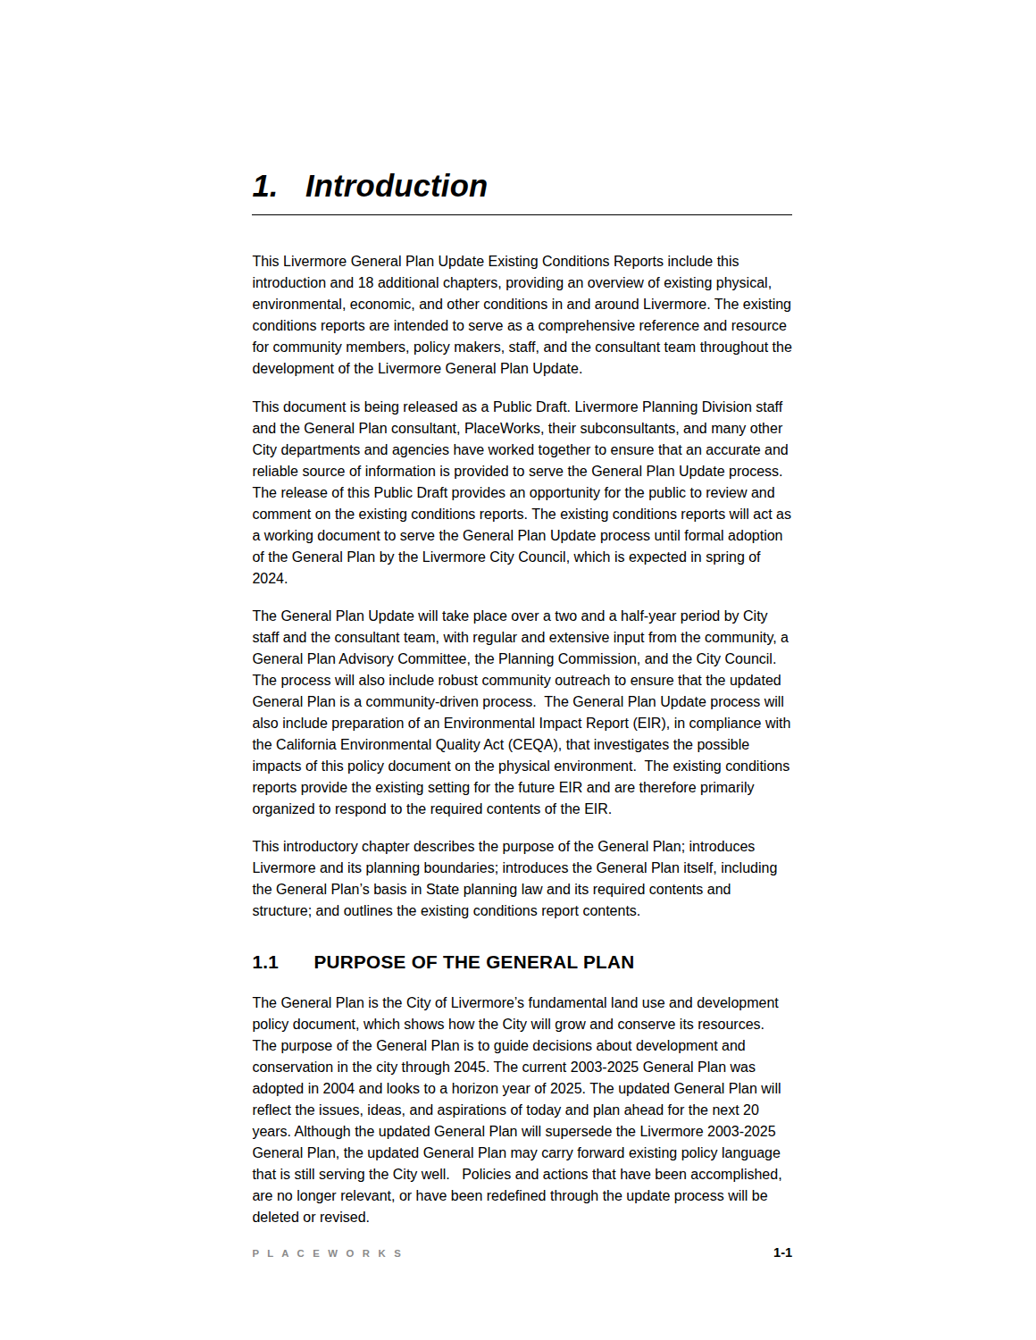1. Introduction
This Livermore General Plan Update Existing Conditions Reports include this introduction and 18 additional chapters, providing an overview of existing physical, environmental, economic, and other conditions in and around Livermore. The existing conditions reports are intended to serve as a comprehensive reference and resource for community members, policy makers, staff, and the consultant team throughout the development of the Livermore General Plan Update.
This document is being released as a Public Draft. Livermore Planning Division staff and the General Plan consultant, PlaceWorks, their subconsultants, and many other City departments and agencies have worked together to ensure that an accurate and reliable source of information is provided to serve the General Plan Update process. The release of this Public Draft provides an opportunity for the public to review and comment on the existing conditions reports. The existing conditions reports will act as a working document to serve the General Plan Update process until formal adoption of the General Plan by the Livermore City Council, which is expected in spring of 2024.
The General Plan Update will take place over a two and a half-year period by City staff and the consultant team, with regular and extensive input from the community, a General Plan Advisory Committee, the Planning Commission, and the City Council. The process will also include robust community outreach to ensure that the updated General Plan is a community-driven process. The General Plan Update process will also include preparation of an Environmental Impact Report (EIR), in compliance with the California Environmental Quality Act (CEQA), that investigates the possible impacts of this policy document on the physical environment. The existing conditions reports provide the existing setting for the future EIR and are therefore primarily organized to respond to the required contents of the EIR.
This introductory chapter describes the purpose of the General Plan; introduces Livermore and its planning boundaries; introduces the General Plan itself, including the General Plan’s basis in State planning law and its required contents and structure; and outlines the existing conditions report contents.
1.1 PURPOSE OF THE GENERAL PLAN
The General Plan is the City of Livermore’s fundamental land use and development policy document, which shows how the City will grow and conserve its resources. The purpose of the General Plan is to guide decisions about development and conservation in the city through 2045. The current 2003-2025 General Plan was adopted in 2004 and looks to a horizon year of 2025. The updated General Plan will reflect the issues, ideas, and aspirations of today and plan ahead for the next 20 years. Although the updated General Plan will supersede the Livermore 2003-2025 General Plan, the updated General Plan may carry forward existing policy language that is still serving the City well. Policies and actions that have been accomplished, are no longer relevant, or have been redefined through the update process will be deleted or revised.
P L A C E W O R K S 1-1